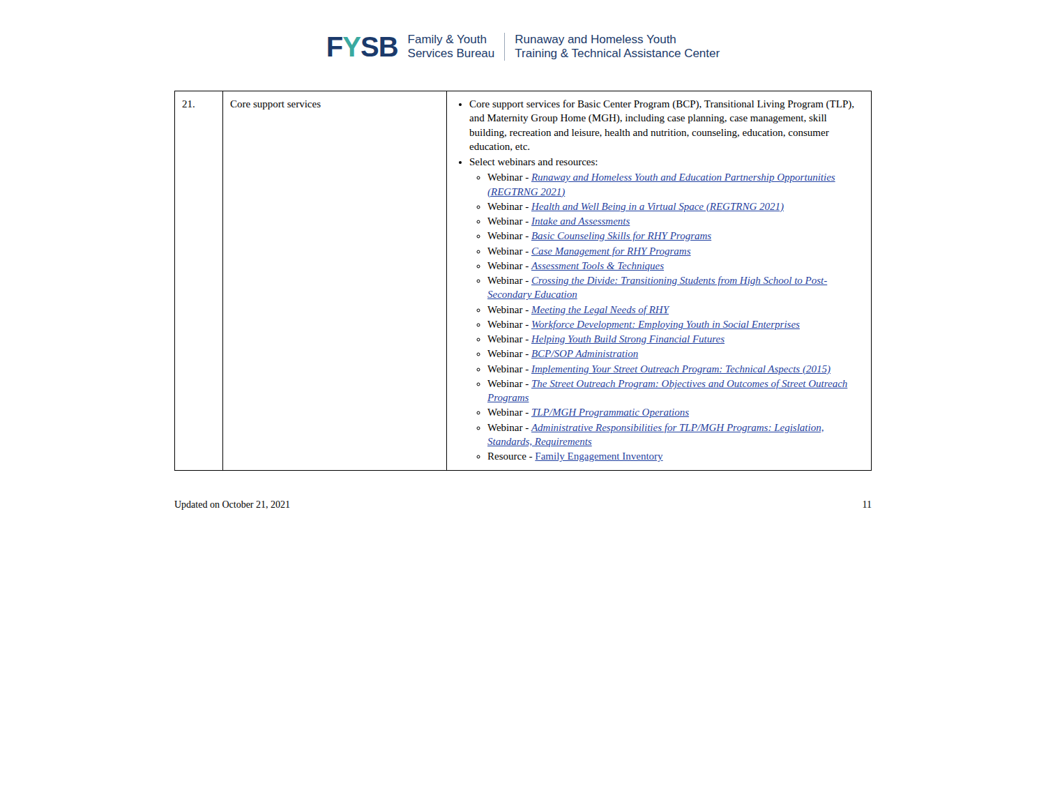FYSB Family & Youth
Services Bureau Runaway and Homeless Youth
Training & Technical Assistance Center
| 21. | Core support services | Core support services for Basic Center Program (BCP), Transitional Living Program (TLP), and Maternity Group Home (MGH), including case planning, case management, skill building, recreation and leisure, health and nutrition, counseling, education, consumer education, etc. Select webinars and resources: Webinar - Runaway and Homeless Youth and Education Partnership Opportunities (REGTRNG 2021) Webinar - Health and Well Being in a Virtual Space (REGTRNG 2021) Webinar - Intake and Assessments Webinar - Basic Counseling Skills for RHY Programs Webinar - Case Management for RHY Programs Webinar - Assessment Tools & Techniques Webinar - Crossing the Divide: Transitioning Students from High School to Post-Secondary Education Webinar - Meeting the Legal Needs of RHY Webinar - Workforce Development: Employing Youth in Social Enterprises Webinar - Helping Youth Build Strong Financial Futures Webinar - BCP/SOP Administration Webinar - Implementing Your Street Outreach Program: Technical Aspects (2015) Webinar - The Street Outreach Program: Objectives and Outcomes of Street Outreach Programs Webinar - TLP/MGH Programmatic Operations Webinar - Administrative Responsibilities for TLP/MGH Programs: Legislation, Standards, Requirements Resource - Family Engagement Inventory |
Updated on October 21, 2021 11